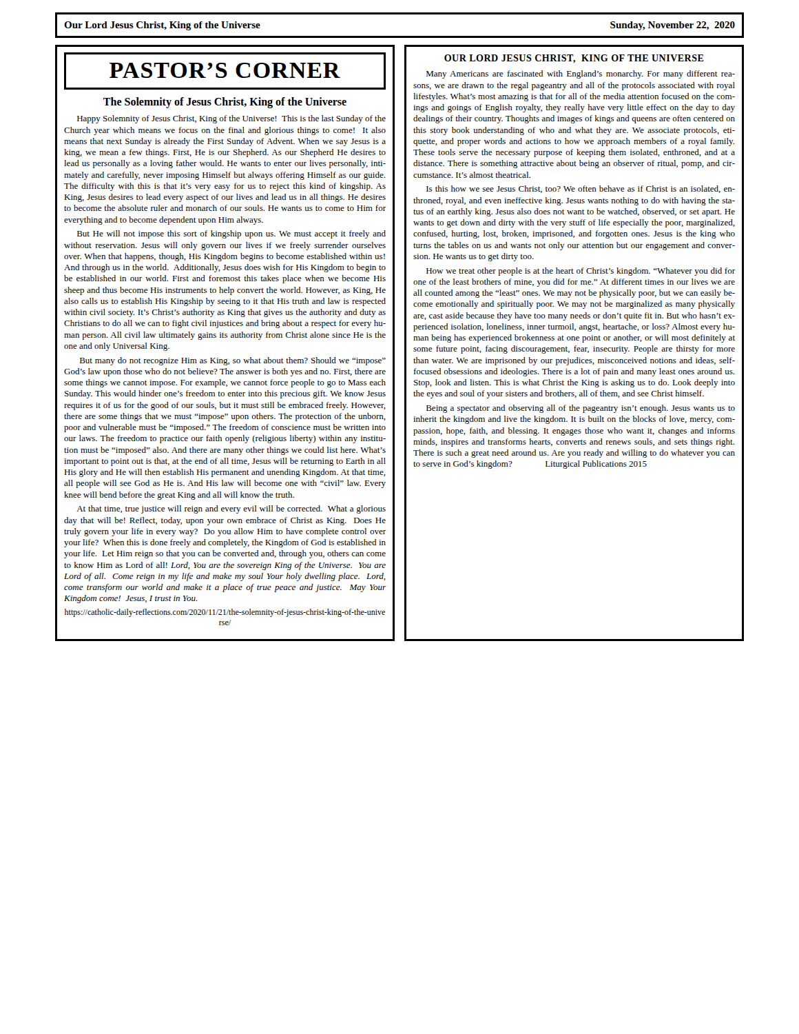Our Lord Jesus Christ, King of the Universe Sunday, November 22, 2020
PASTOR’S CORNER
The Solemnity of Jesus Christ, King of the Universe
Happy Solemnity of Jesus Christ, King of the Universe! This is the last Sunday of the Church year which means we focus on the final and glorious things to come! It also means that next Sunday is already the First Sunday of Advent. When we say Jesus is a king, we mean a few things. First, He is our Shepherd. As our Shepherd He desires to lead us personally as a loving father would. He wants to enter our lives personally, intimately and carefully, never imposing Himself but always offering Himself as our guide. The difficulty with this is that it’s very easy for us to reject this kind of kingship. As King, Jesus desires to lead every aspect of our lives and lead us in all things. He desires to become the absolute ruler and monarch of our souls. He wants us to come to Him for everything and to become dependent upon Him always.
But He will not impose this sort of kingship upon us. We must accept it freely and without reservation. Jesus will only govern our lives if we freely surrender ourselves over. When that happens, though, His Kingdom begins to become established within us! And through us in the world. Additionally, Jesus does wish for His Kingdom to begin to be established in our world. First and foremost this takes place when we become His sheep and thus become His instruments to help convert the world. However, as King, He also calls us to establish His Kingship by seeing to it that His truth and law is respected within civil society. It’s Christ’s authority as King that gives us the authority and duty as Christians to do all we can to fight civil injustices and bring about a respect for every human person. All civil law ultimately gains its authority from Christ alone since He is the one and only Universal King.
But many do not recognize Him as King, so what about them? Should we “impose” God’s law upon those who do not believe? The answer is both yes and no. First, there are some things we cannot impose. For example, we cannot force people to go to Mass each Sunday. This would hinder one’s freedom to enter into this precious gift. We know Jesus requires it of us for the good of our souls, but it must still be embraced freely. However, there are some things that we must “impose” upon others. The protection of the unborn, poor and vulnerable must be “imposed.” The freedom of conscience must be written into our laws. The freedom to practice our faith openly (religious liberty) within any institution must be “imposed” also. And there are many other things we could list here. What’s important to point out is that, at the end of all time, Jesus will be returning to Earth in all His glory and He will then establish His permanent and unending Kingdom. At that time, all people will see God as He is. And His law will become one with “civil” law. Every knee will bend before the great King and all will know the truth.
At that time, true justice will reign and every evil will be corrected. What a glorious day that will be! Reflect, today, upon your own embrace of Christ as King. Does He truly govern your life in every way? Do you allow Him to have complete control over your life? When this is done freely and completely, the Kingdom of God is established in your life. Let Him reign so that you can be converted and, through you, others can come to know Him as Lord of all! Lord, You are the sovereign King of the Universe. You are Lord of all. Come reign in my life and make my soul Your holy dwelling place. Lord, come transform our world and make it a place of true peace and justice. May Your Kingdom come! Jesus, I trust in You.
https://catholic-daily-reflections.com/2020/11/21/the-solemnity-of-jesus-christ-king-of-the-universe/
OUR LORD JESUS CHRIST, KING OF THE UNIVERSE
Many Americans are fascinated with England’s monarchy. For many different reasons, we are drawn to the regal pageantry and all of the protocols associated with royal lifestyles. What’s most amazing is that for all of the media attention focused on the comings and goings of English royalty, they really have very little effect on the day to day dealings of their country. Thoughts and images of kings and queens are often centered on this story book understanding of who and what they are. We associate protocols, etiquette, and proper words and actions to how we approach members of a royal family. These tools serve the necessary purpose of keeping them isolated, enthroned, and at a distance. There is something attractive about being an observer of ritual, pomp, and circumstance. It’s almost theatrical.
Is this how we see Jesus Christ, too? We often behave as if Christ is an isolated, enthroned, royal, and even ineffective king. Jesus wants nothing to do with having the status of an earthly king. Jesus also does not want to be watched, observed, or set apart. He wants to get down and dirty with the very stuff of life especially the poor, marginalized, confused, hurting, lost, broken, imprisoned, and forgotten ones. Jesus is the king who turns the tables on us and wants not only our attention but our engagement and conversion. He wants us to get dirty too.
How we treat other people is at the heart of Christ’s kingdom. “Whatever you did for one of the least brothers of mine, you did for me.” At different times in our lives we are all counted among the “least” ones. We may not be physically poor, but we can easily become emotionally and spiritually poor. We may not be marginalized as many physically are, cast aside because they have too many needs or don’t quite fit in. But who hasn’t experienced isolation, loneliness, inner turmoil, angst, heartache, or loss? Almost every human being has experienced brokenness at one point or another, or will most definitely at some future point, facing discouragement, fear, insecurity. People are thirsty for more than water. We are imprisoned by our prejudices, misconceived notions and ideas, self-focused obsessions and ideologies. There is a lot of pain and many least ones around us. Stop, look and listen. This is what Christ the King is asking us to do. Look deeply into the eyes and soul of your sisters and brothers, all of them, and see Christ himself.
Being a spectator and observing all of the pageantry isn’t enough. Jesus wants us to inherit the kingdom and live the kingdom. It is built on the blocks of love, mercy, compassion, hope, faith, and blessing. It engages those who want it, changes and informs minds, inspires and transforms hearts, converts and renews souls, and sets things right. There is such a great need around us. Are you ready and willing to do whatever you can to serve in God’s kingdom? Liturgical Publications 2015